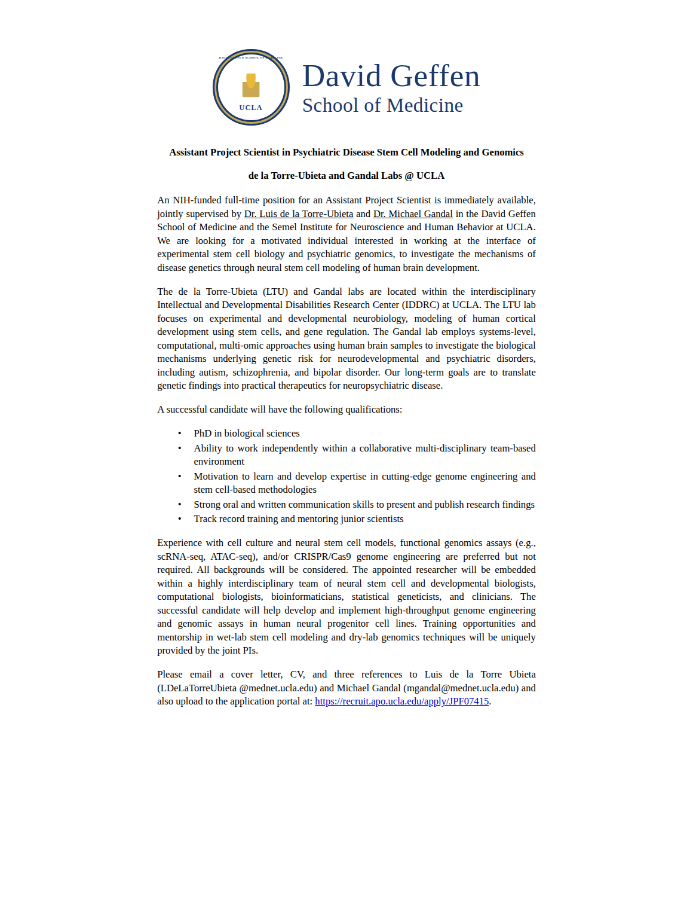David Geffen
School of Medicine
Assistant Project Scientist in Psychiatric Disease Stem Cell Modeling and Genomics
de la Torre-Ubieta and Gandal Labs @ UCLA
An NIH-funded full-time position for an Assistant Project Scientist is immediately available, jointly supervised by Dr. Luis de la Torre-Ubieta and Dr. Michael Gandal in the David Geffen School of Medicine and the Semel Institute for Neuroscience and Human Behavior at UCLA. We are looking for a motivated individual interested in working at the interface of experimental stem cell biology and psychiatric genomics, to investigate the mechanisms of disease genetics through neural stem cell modeling of human brain development.
The de la Torre-Ubieta (LTU) and Gandal labs are located within the interdisciplinary Intellectual and Developmental Disabilities Research Center (IDDRC) at UCLA. The LTU lab focuses on experimental and developmental neurobiology, modeling of human cortical development using stem cells, and gene regulation. The Gandal lab employs systems-level, computational, multi-omic approaches using human brain samples to investigate the biological mechanisms underlying genetic risk for neurodevelopmental and psychiatric disorders, including autism, schizophrenia, and bipolar disorder. Our long-term goals are to translate genetic findings into practical therapeutics for neuropsychiatric disease.
A successful candidate will have the following qualifications:
PhD in biological sciences
Ability to work independently within a collaborative multi-disciplinary team-based environment
Motivation to learn and develop expertise in cutting-edge genome engineering and stem cell-based methodologies
Strong oral and written communication skills to present and publish research findings
Track record training and mentoring junior scientists
Experience with cell culture and neural stem cell models, functional genomics assays (e.g., scRNA-seq, ATAC-seq), and/or CRISPR/Cas9 genome engineering are preferred but not required. All backgrounds will be considered. The appointed researcher will be embedded within a highly interdisciplinary team of neural stem cell and developmental biologists, computational biologists, bioinformaticians, statistical geneticists, and clinicians. The successful candidate will help develop and implement high-throughput genome engineering and genomic assays in human neural progenitor cell lines. Training opportunities and mentorship in wet-lab stem cell modeling and dry-lab genomics techniques will be uniquely provided by the joint PIs.
Please email a cover letter, CV, and three references to Luis de la Torre Ubieta (LDeLaTorreUbieta @mednet.ucla.edu) and Michael Gandal (mgandal@mednet.ucla.edu) and also upload to the application portal at: https://recruit.apo.ucla.edu/apply/JPF07415.